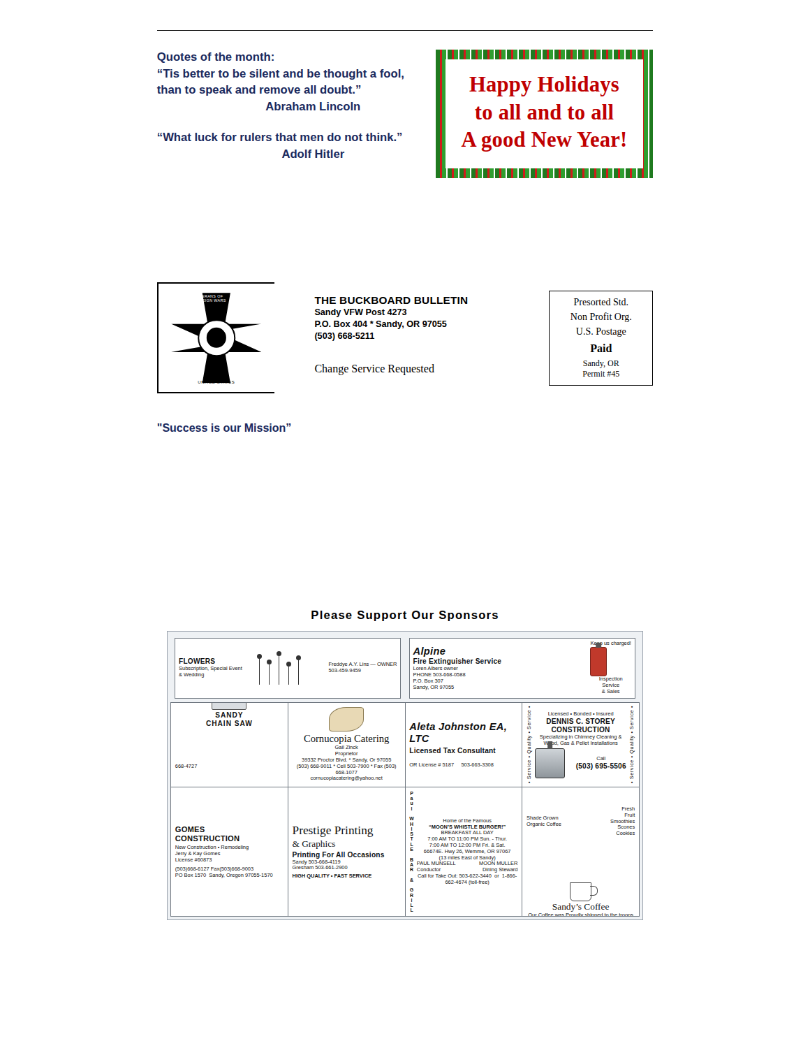Quotes of the month:
“Tis better to be silent and be thought a fool, than to speak and remove all doubt.”
Abraham Lincoln
“What luck for rulers that men do not think.”
Adolf Hitler
Happy Holidays
to all and to all
A good New Year!
VETERANS OF FOREIGN WARS
UNITED STATES
THE BUCKBOARD BULLETIN
Sandy VFW Post 4273
P.O. Box 404 * Sandy, OR 97055
(503) 668-5211
Change Service Requested
Presorted Std.
Non Profit Org.
U.S. Postage
Paid
Sandy, OR
Permit #45
"Success is our Mission”
Please Support Our Sponsors
| FLOWERS Subscription, Special Event & Wedding Freddye A.Y. Lins — OWNER 503-459-9459 | Alpine Fire Extinguisher Service Loren Albers owner PHONE 503-668-0588 P.O. Box 307 Sandy, OR 97055 Keep us charged! Inspection Service & Sales |
| Stihl Husqvarna Echo SANDY CHAIN SAW 668-4727 39130 Proctor Blvd. Sandy, OR 97055 JIM BUREAU Owner | Cornucopia Catering Gail Zinck Proprietor 39332 Proctor Blvd. * Sandy, Or 97055 (503) 668-9011 * Cell 503-7900 * Fax (503) 668-1077 cornucopiacatering@yahoo.net | Aleta Johnston EA, LTC Licensed Tax Consultant OR License # 5187 503-663-3308 | • Service • Quality • Service • Licensed • Bonded • Insured DENNIS C. STOREY CONSTRUCTION Specializing in Chimney Cleaning & Wood, Gas & Pellet Installations Call (503) 695-5506 • Service • Quality • Service • |
| GOMES CONSTRUCTION New Construction • Remodeling Jerry & Kay Gomes License #60873 (503)668-6127 Fax(503)668-9003 PO Box 1570 Sandy, Oregon 97055-1570 | Prestige Printing & Graphics Printing For All Occasions Sandy 503-668-4119 Gresham 503-661-2900 HIGH QUALITY • FAST SERVICE | P a u l W H I S T L E B A R & G R I L L Home of the Famous “MOON’S WHISTLE BURGER!” BREAKFAST ALL DAY 7:00 AM TO 11:00 PM Sun. - Thur. 7:00 AM TO 12:00 PM Fri. & Sat. 66674E. Hwy 26, Wemme, OR 97067 (13 miles East of Sandy) PAUL MUNSELL Conductor MOON MULLER Dining Steward Call for Take Out: 503-622-3440 or 1-866-662-4674 (toll-free) | Shade Grown Organic Coffee Fresh Fruit Smoothies Scones Cookies Sandy’s Coffee Our Coffee was Proudly shipped to the troops in Iraq We gratefully and proudly support our troops 38871 Proctor Blvd Sandy, Or. 97055 503-668-0785 |